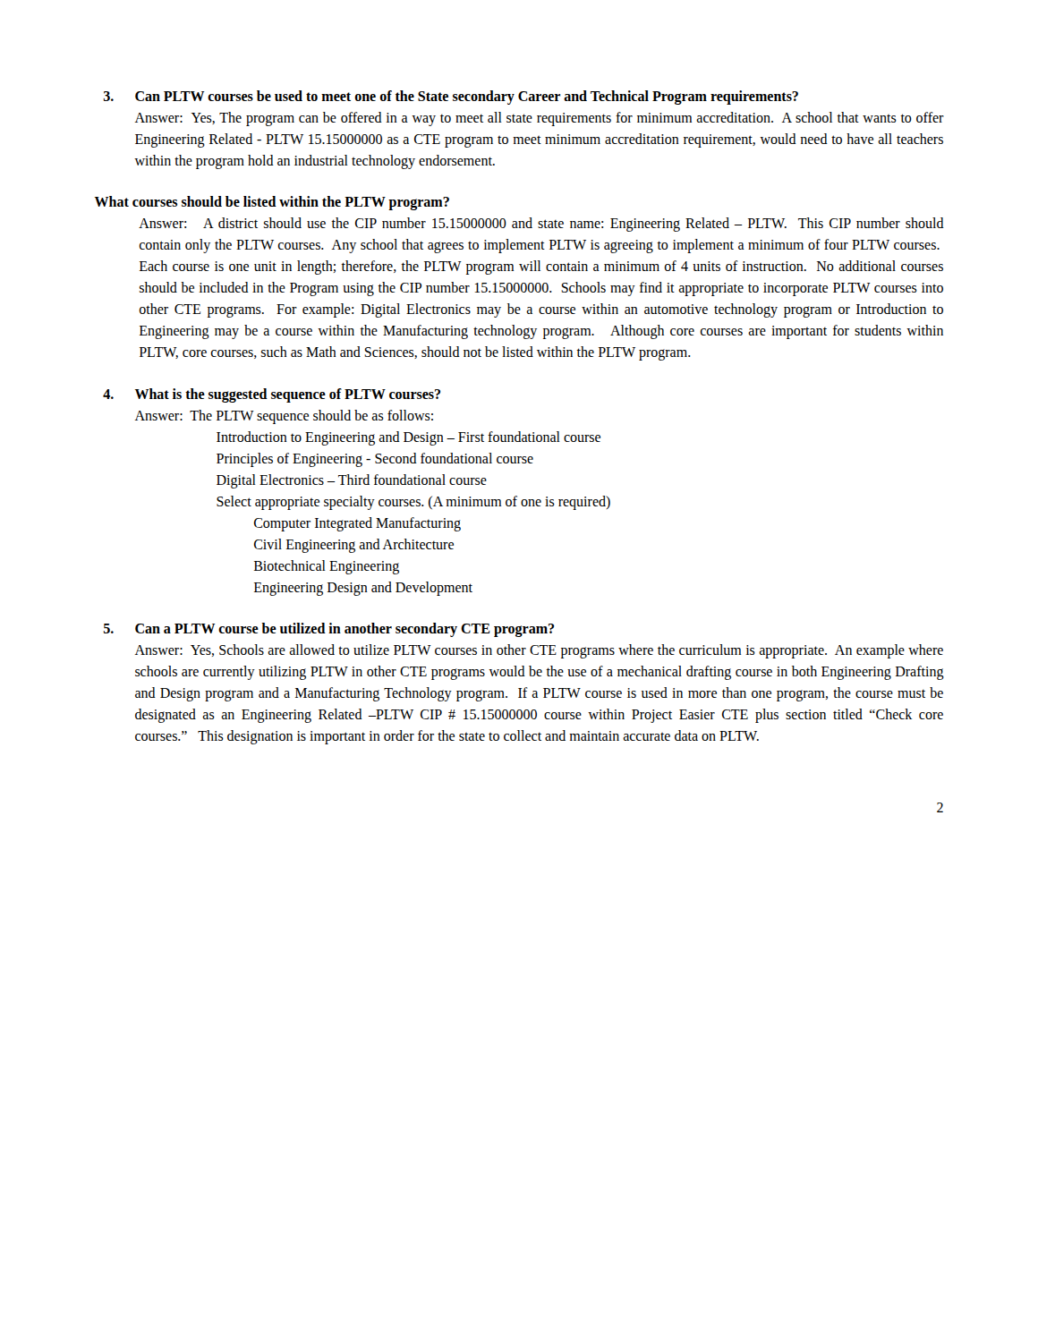3.
Can PLTW courses be used to meet one of the State secondary Career and Technical Program requirements?
Answer: Yes, The program can be offered in a way to meet all state requirements for minimum accreditation. A school that wants to offer Engineering Related - PLTW 15.15000000 as a CTE program to meet minimum accreditation requirement, would need to have all teachers within the program hold an industrial technology endorsement.
What courses should be listed within the PLTW program?
Answer: A district should use the CIP number 15.15000000 and state name: Engineering Related – PLTW. This CIP number should contain only the PLTW courses. Any school that agrees to implement PLTW is agreeing to implement a minimum of four PLTW courses. Each course is one unit in length; therefore, the PLTW program will contain a minimum of 4 units of instruction. No additional courses should be included in the Program using the CIP number 15.15000000. Schools may find it appropriate to incorporate PLTW courses into other CTE programs. For example: Digital Electronics may be a course within an automotive technology program or Introduction to Engineering may be a course within the Manufacturing technology program. Although core courses are important for students within PLTW, core courses, such as Math and Sciences, should not be listed within the PLTW program.
4.
What is the suggested sequence of PLTW courses?
Answer: The PLTW sequence should be as follows:
Introduction to Engineering and Design – First foundational course
Principles of Engineering - Second foundational course
Digital Electronics – Third foundational course
Select appropriate specialty courses. (A minimum of one is required)
Computer Integrated Manufacturing
Civil Engineering and Architecture
Biotechnical Engineering
Engineering Design and Development
5.
Can a PLTW course be utilized in another secondary CTE program?
Answer: Yes, Schools are allowed to utilize PLTW courses in other CTE programs where the curriculum is appropriate. An example where schools are currently utilizing PLTW in other CTE programs would be the use of a mechanical drafting course in both Engineering Drafting and Design program and a Manufacturing Technology program. If a PLTW course is used in more than one program, the course must be designated as an Engineering Related –PLTW CIP # 15.15000000 course within Project Easier CTE plus section titled “Check core courses.” This designation is important in order for the state to collect and maintain accurate data on PLTW.
2